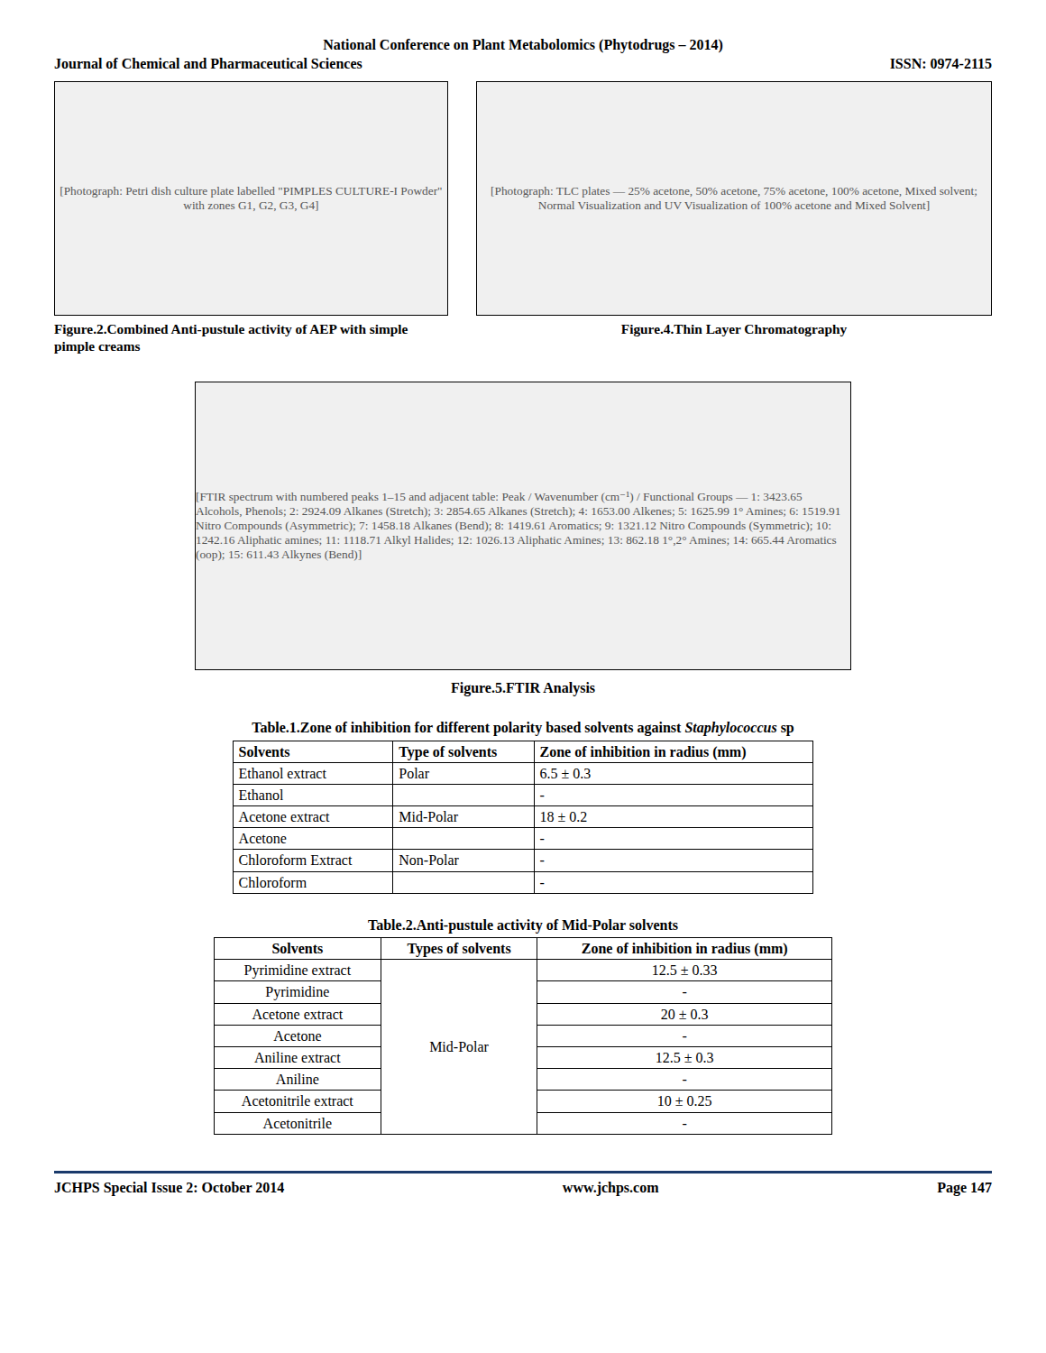National Conference on Plant Metabolomics (Phytodrugs – 2014)
Journal of Chemical and Pharmaceutical Sciences ISSN: 0974-2115
[Photograph: Petri dish culture plate labelled "PIMPLES CULTURE-I Powder" with zones G1, G2, G3, G4]
Figure.2.Combined Anti-pustule activity of AEP with simple pimple creams
[Photograph: TLC plates — 25% acetone, 50% acetone, 75% acetone, 100% acetone, Mixed solvent; Normal Visualization and UV Visualization of 100% acetone and Mixed Solvent]
Figure.4.Thin Layer Chromatography
[FTIR spectrum with numbered peaks 1–15 and adjacent table: Peak / Wavenumber (cm⁻¹) / Functional Groups — 1: 3423.65 Alcohols, Phenols; 2: 2924.09 Alkanes (Stretch); 3: 2854.65 Alkanes (Stretch); 4: 1653.00 Alkenes; 5: 1625.99 1° Amines; 6: 1519.91 Nitro Compounds (Asymmetric); 7: 1458.18 Alkanes (Bend); 8: 1419.61 Aromatics; 9: 1321.12 Nitro Compounds (Symmetric); 10: 1242.16 Aliphatic amines; 11: 1118.71 Alkyl Halides; 12: 1026.13 Aliphatic Amines; 13: 862.18 1°,2° Amines; 14: 665.44 Aromatics (oop); 15: 611.43 Alkynes (Bend)]
Figure.5.FTIR Analysis
Table.1.Zone of inhibition for different polarity based solvents against Staphylococcus sp
| Solvents | Type of solvents | Zone of inhibition in radius (mm) |
| --- | --- | --- |
| Ethanol extract | Polar | 6.5 ± 0.3 |
| Ethanol | | - |
| Acetone extract | Mid-Polar | 18 ± 0.2 |
| Acetone | | - |
| Chloroform Extract | Non-Polar | - |
| Chloroform | | - |
Table.2.Anti-pustule activity of Mid-Polar solvents
| Solvents | Types of solvents | Zone of inhibition in radius (mm) |
| --- | --- | --- |
| Pyrimidine extract | Mid-Polar | 12.5 ± 0.33 |
| Pyrimidine | - |
| Acetone extract | 20 ± 0.3 |
| Acetone | - |
| Aniline extract | 12.5 ± 0.3 |
| Aniline | - |
| Acetonitrile extract | 10 ± 0.25 |
| Acetonitrile | - |
JCHPS Special Issue 2: October 2014 www.jchps.com Page 147